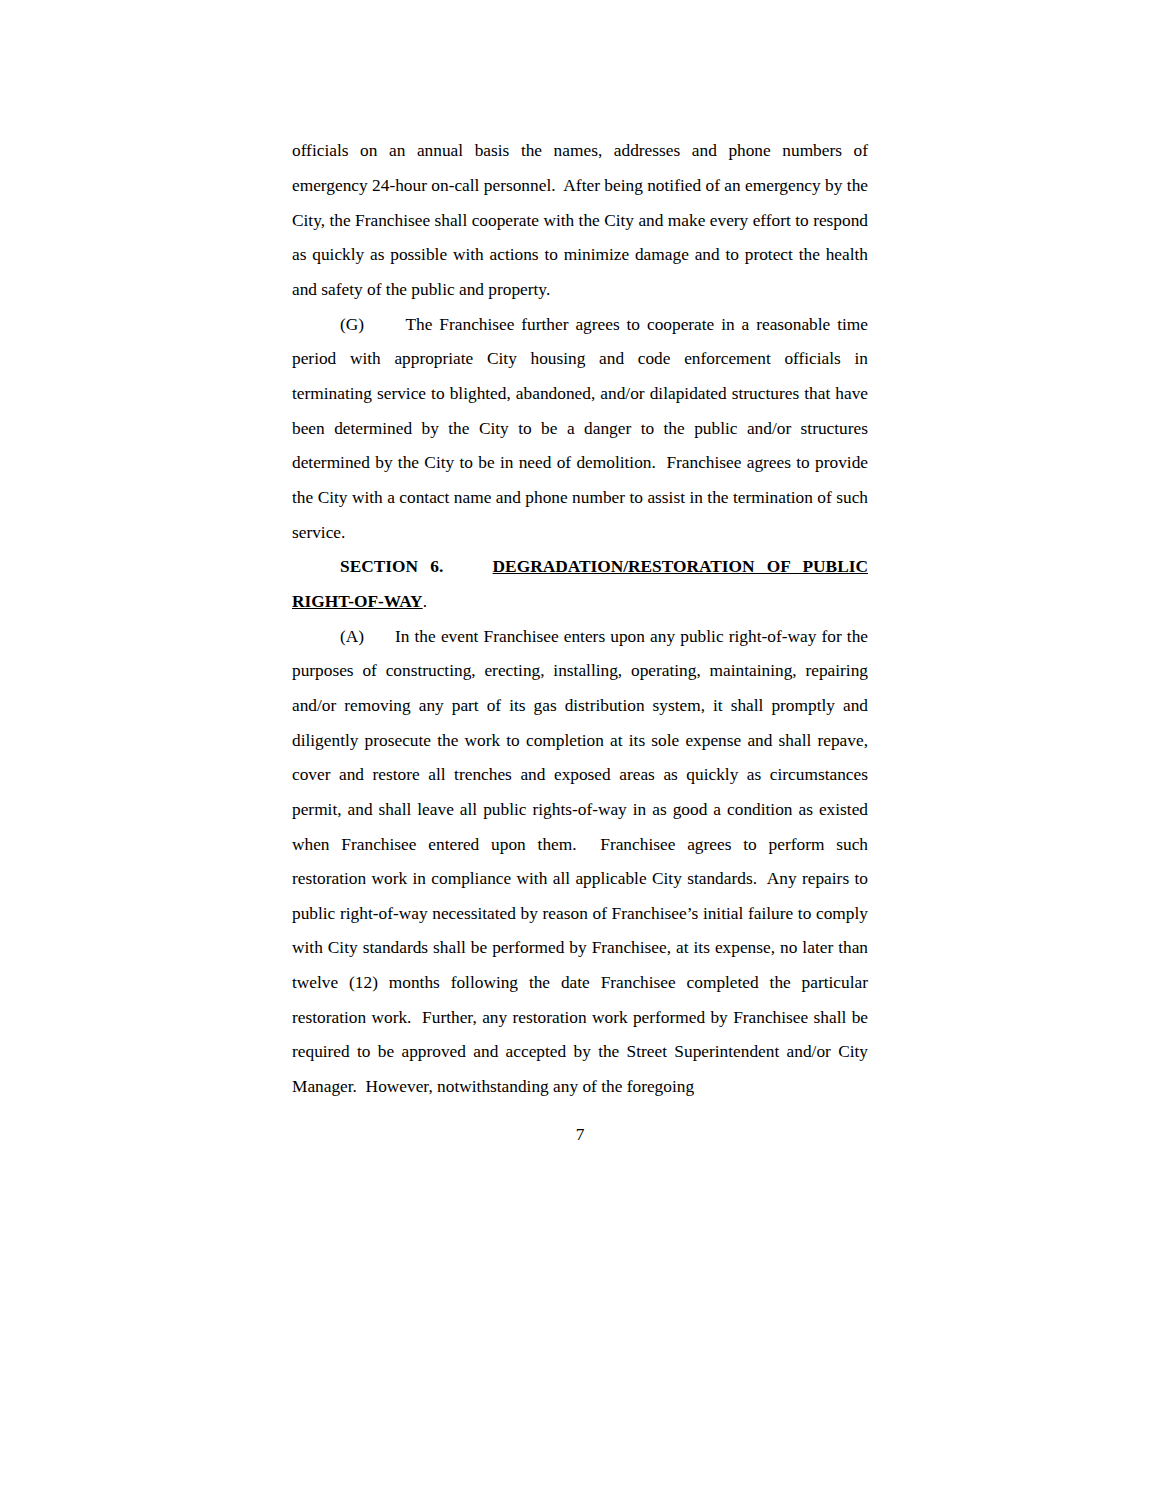officials on an annual basis the names, addresses and phone numbers of emergency 24-hour on-call personnel. After being notified of an emergency by the City, the Franchisee shall cooperate with the City and make every effort to respond as quickly as possible with actions to minimize damage and to protect the health and safety of the public and property.
(G) The Franchisee further agrees to cooperate in a reasonable time period with appropriate City housing and code enforcement officials in terminating service to blighted, abandoned, and/or dilapidated structures that have been determined by the City to be a danger to the public and/or structures determined by the City to be in need of demolition. Franchisee agrees to provide the City with a contact name and phone number to assist in the termination of such service.
SECTION 6. DEGRADATION/RESTORATION OF PUBLIC RIGHT-OF-WAY.
(A) In the event Franchisee enters upon any public right-of-way for the purposes of constructing, erecting, installing, operating, maintaining, repairing and/or removing any part of its gas distribution system, it shall promptly and diligently prosecute the work to completion at its sole expense and shall repave, cover and restore all trenches and exposed areas as quickly as circumstances permit, and shall leave all public rights-of-way in as good a condition as existed when Franchisee entered upon them. Franchisee agrees to perform such restoration work in compliance with all applicable City standards. Any repairs to public right-of-way necessitated by reason of Franchisee’s initial failure to comply with City standards shall be performed by Franchisee, at its expense, no later than twelve (12) months following the date Franchisee completed the particular restoration work. Further, any restoration work performed by Franchisee shall be required to be approved and accepted by the Street Superintendent and/or City Manager. However, notwithstanding any of the foregoing
7